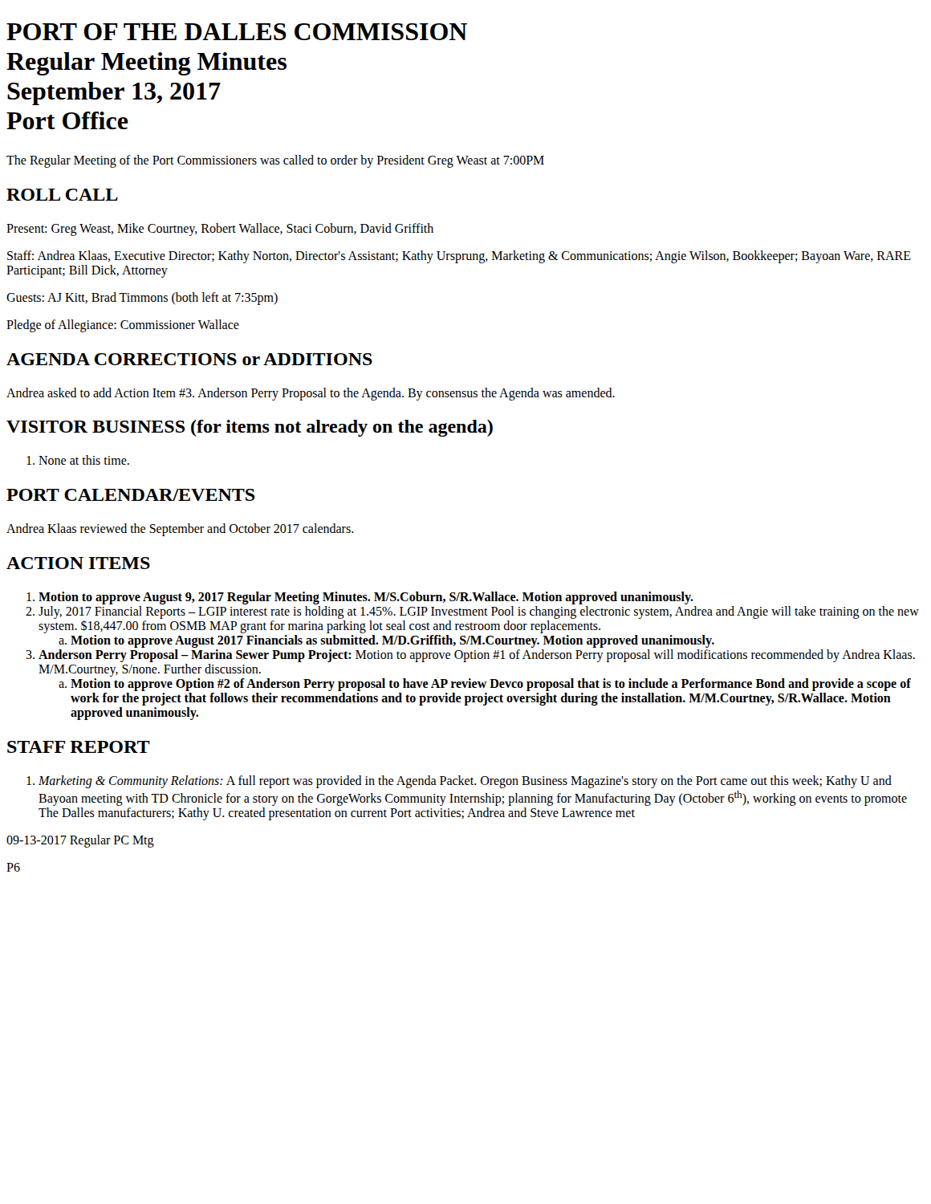PORT OF THE DALLES COMMISSION
Regular Meeting Minutes
September 13, 2017
Port Office
The Regular Meeting of the Port Commissioners was called to order by President Greg Weast at 7:00PM
ROLL CALL
Present: Greg Weast, Mike Courtney, Robert Wallace, Staci Coburn, David Griffith
Staff: Andrea Klaas, Executive Director; Kathy Norton, Director's Assistant; Kathy Ursprung, Marketing & Communications; Angie Wilson, Bookkeeper; Bayoan Ware, RARE Participant; Bill Dick, Attorney
Guests: AJ Kitt, Brad Timmons (both left at 7:35pm)
Pledge of Allegiance: Commissioner Wallace
AGENDA CORRECTIONS or ADDITIONS
Andrea asked to add Action Item #3. Anderson Perry Proposal to the Agenda. By consensus the Agenda was amended.
VISITOR BUSINESS (for items not already on the agenda)
None at this time.
PORT CALENDAR/EVENTS
Andrea Klaas reviewed the September and October 2017 calendars.
ACTION ITEMS
Motion to approve August 9, 2017 Regular Meeting Minutes. M/S.Coburn, S/R.Wallace. Motion approved unanimously.
July, 2017 Financial Reports – LGIP interest rate is holding at 1.45%. LGIP Investment Pool is changing electronic system, Andrea and Angie will take training on the new system. $18,447.00 from OSMB MAP grant for marina parking lot seal cost and restroom door replacements.
Motion to approve August 2017 Financials as submitted. M/D.Griffith, S/M.Courtney. Motion approved unanimously.
Anderson Perry Proposal – Marina Sewer Pump Project: Motion to approve Option #1 of Anderson Perry proposal will modifications recommended by Andrea Klaas. M/M.Courtney, S/none. Further discussion.
Motion to approve Option #2 of Anderson Perry proposal to have AP review Devco proposal that is to include a Performance Bond and provide a scope of work for the project that follows their recommendations and to provide project oversight during the installation. M/M.Courtney, S/R.Wallace. Motion approved unanimously.
STAFF REPORT
Marketing & Community Relations: A full report was provided in the Agenda Packet. Oregon Business Magazine's story on the Port came out this week; Kathy U and Bayoan meeting with TD Chronicle for a story on the GorgeWorks Community Internship; planning for Manufacturing Day (October 6th), working on events to promote The Dalles manufacturers; Kathy U. created presentation on current Port activities; Andrea and Steve Lawrence met
09-13-2017 Regular PC Mtg
P6